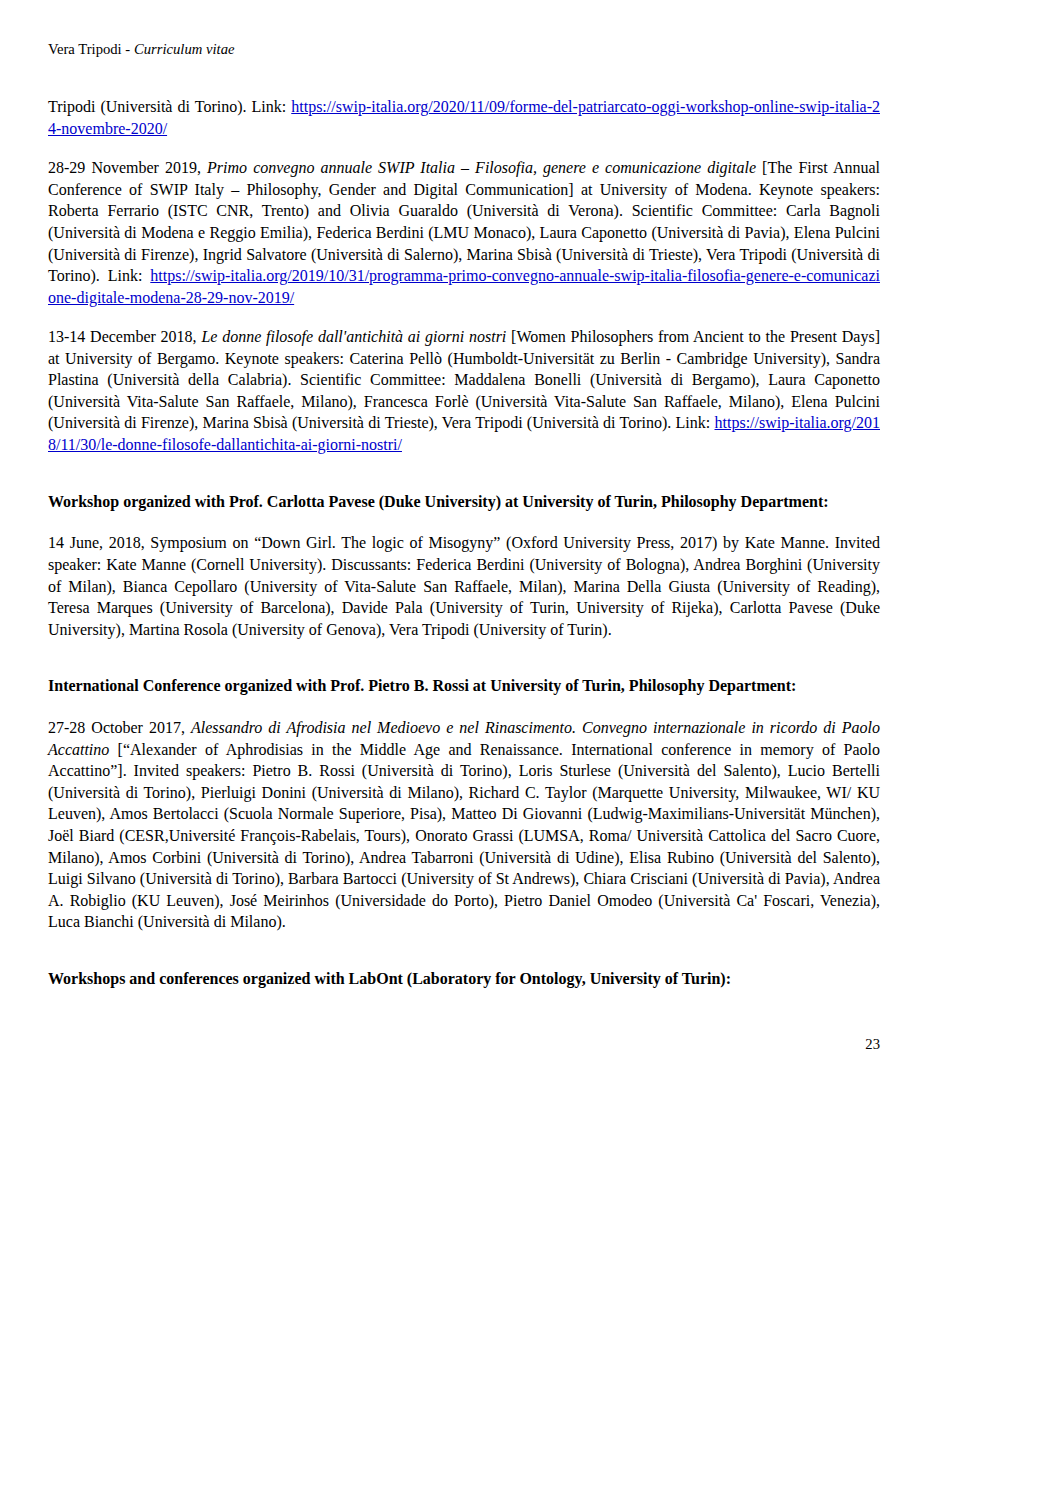Vera Tripodi - Curriculum vitae
Tripodi (Università di Torino). Link: https://swip-italia.org/2020/11/09/forme-del-patriarcato-oggi-workshop-online-swip-italia-24-novembre-2020/
28-29 November 2019, Primo convegno annuale SWIP Italia – Filosofia, genere e comunicazione digitale [The First Annual Conference of SWIP Italy – Philosophy, Gender and Digital Communication] at University of Modena. Keynote speakers: Roberta Ferrario (ISTC CNR, Trento) and Olivia Guaraldo (Università di Verona). Scientific Committee: Carla Bagnoli (Università di Modena e Reggio Emilia), Federica Berdini (LMU Monaco), Laura Caponetto (Università di Pavia), Elena Pulcini (Università di Firenze), Ingrid Salvatore (Università di Salerno), Marina Sbisà (Università di Trieste), Vera Tripodi (Università di Torino). Link: https://swip-italia.org/2019/10/31/programma-primo-convegno-annuale-swip-italia-filosofia-genere-e-comunicazione-digitale-modena-28-29-nov-2019/
13-14 December 2018, Le donne filosofe dall'antichità ai giorni nostri [Women Philosophers from Ancient to the Present Days] at University of Bergamo. Keynote speakers: Caterina Pellò (Humboldt-Universität zu Berlin - Cambridge University), Sandra Plastina (Università della Calabria). Scientific Committee: Maddalena Bonelli (Università di Bergamo), Laura Caponetto (Università Vita-Salute San Raffaele, Milano), Francesca Forlè (Università Vita-Salute San Raffaele, Milano), Elena Pulcini (Università di Firenze), Marina Sbisà (Università di Trieste), Vera Tripodi (Università di Torino). Link: https://swip-italia.org/2018/11/30/le-donne-filosofe-dallantichita-ai-giorni-nostri/
Workshop organized with Prof. Carlotta Pavese (Duke University) at University of Turin, Philosophy Department:
14 June, 2018, Symposium on “Down Girl. The logic of Misogyny” (Oxford University Press, 2017) by Kate Manne. Invited speaker: Kate Manne (Cornell University). Discussants: Federica Berdini (University of Bologna), Andrea Borghini (University of Milan), Bianca Cepollaro (University of Vita-Salute San Raffaele, Milan), Marina Della Giusta (University of Reading), Teresa Marques (University of Barcelona), Davide Pala (University of Turin, University of Rijeka), Carlotta Pavese (Duke University), Martina Rosola (University of Genova), Vera Tripodi (University of Turin).
International Conference organized with Prof. Pietro B. Rossi at University of Turin, Philosophy Department:
27-28 October 2017, Alessandro di Afrodisia nel Medioevo e nel Rinascimento. Convegno internazionale in ricordo di Paolo Accattino [“Alexander of Aphrodisias in the Middle Age and Renaissance. International conference in memory of Paolo Accattino”]. Invited speakers: Pietro B. Rossi (Università di Torino), Loris Sturlese (Università del Salento), Lucio Bertelli (Università di Torino), Pierluigi Donini (Università di Milano), Richard C. Taylor (Marquette University, Milwaukee, WI/ KU Leuven), Amos Bertolacci (Scuola Normale Superiore, Pisa), Matteo Di Giovanni (Ludwig-Maximilians-Universität München), Joël Biard (CESR,Université François-Rabelais, Tours), Onorato Grassi (LUMSA, Roma/ Università Cattolica del Sacro Cuore, Milano), Amos Corbini (Università di Torino), Andrea Tabarroni (Università di Udine), Elisa Rubino (Università del Salento), Luigi Silvano (Università di Torino), Barbara Bartocci (University of St Andrews), Chiara Crisciani (Università di Pavia), Andrea A. Robiglio (KU Leuven), José Meirinhos (Universidade do Porto), Pietro Daniel Omodeo (Università Ca' Foscari, Venezia), Luca Bianchi (Università di Milano).
Workshops and conferences organized with LabOnt (Laboratory for Ontology, University of Turin):
23